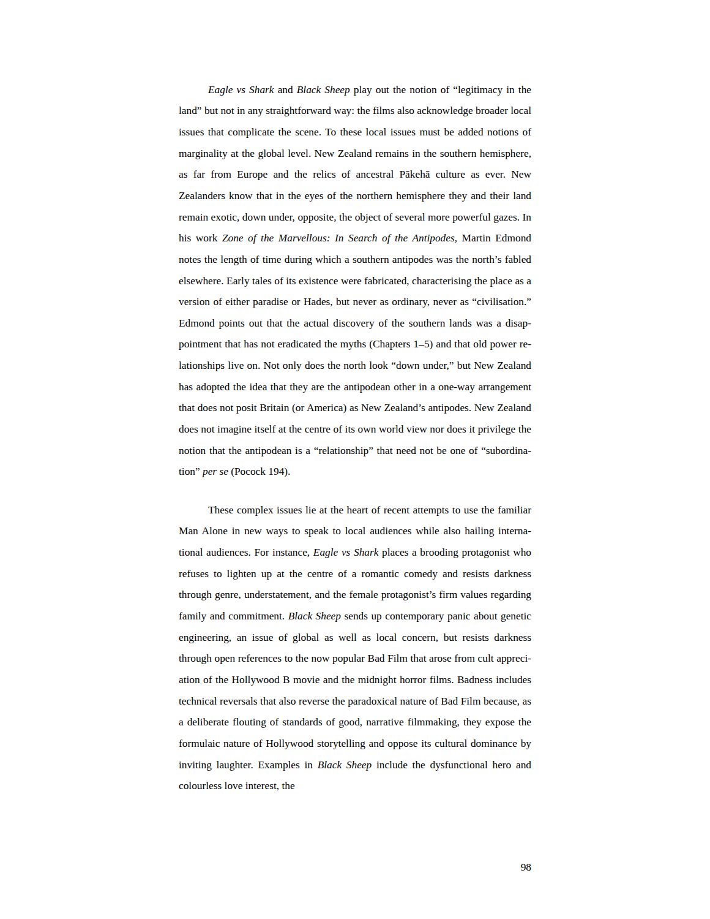Eagle vs Shark and Black Sheep play out the notion of “legitimacy in the land” but not in any straightforward way: the films also acknowledge broader local issues that complicate the scene. To these local issues must be added notions of marginality at the global level. New Zealand remains in the southern hemisphere, as far from Europe and the relics of ancestral Pākehā culture as ever. New Zealanders know that in the eyes of the northern hemisphere they and their land remain exotic, down under, opposite, the object of several more powerful gazes. In his work Zone of the Marvellous: In Search of the Antipodes, Martin Edmond notes the length of time during which a southern antipodes was the north’s fabled elsewhere. Early tales of its existence were fabricated, characterising the place as a version of either paradise or Hades, but never as ordinary, never as “civilisation.” Edmond points out that the actual discovery of the southern lands was a disappointment that has not eradicated the myths (Chapters 1–5) and that old power relationships live on. Not only does the north look “down under,” but New Zealand has adopted the idea that they are the antipodean other in a one-way arrangement that does not posit Britain (or America) as New Zealand’s antipodes. New Zealand does not imagine itself at the centre of its own world view nor does it privilege the notion that the antipodean is a “relationship” that need not be one of “subordination” per se (Pocock 194).
These complex issues lie at the heart of recent attempts to use the familiar Man Alone in new ways to speak to local audiences while also hailing international audiences. For instance, Eagle vs Shark places a brooding protagonist who refuses to lighten up at the centre of a romantic comedy and resists darkness through genre, understatement, and the female protagonist’s firm values regarding family and commitment. Black Sheep sends up contemporary panic about genetic engineering, an issue of global as well as local concern, but resists darkness through open references to the now popular Bad Film that arose from cult appreciation of the Hollywood B movie and the midnight horror films. Badness includes technical reversals that also reverse the paradoxical nature of Bad Film because, as a deliberate flouting of standards of good, narrative filmmaking, they expose the formulaic nature of Hollywood storytelling and oppose its cultural dominance by inviting laughter. Examples in Black Sheep include the dysfunctional hero and colourless love interest, the
98